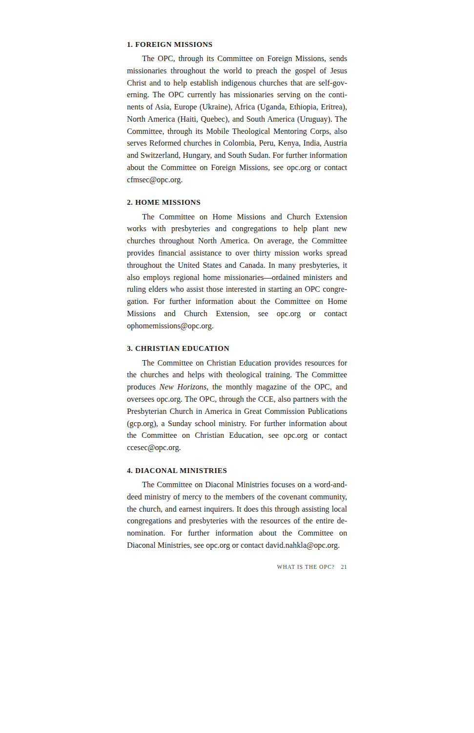1. Foreign Missions
The OPC, through its Committee on Foreign Missions, sends missionaries throughout the world to preach the gospel of Jesus Christ and to help establish indigenous churches that are self-governing. The OPC currently has missionaries serving on the continents of Asia, Europe (Ukraine), Africa (Uganda, Ethiopia, Eritrea), North America (Haiti, Quebec), and South America (Uruguay). The Committee, through its Mobile Theological Mentoring Corps, also serves Reformed churches in Colombia, Peru, Kenya, India, Austria and Switzerland, Hungary, and South Sudan. For further information about the Committee on Foreign Missions, see opc.org or contact cfmsec@opc.org.
2. Home Missions
The Committee on Home Missions and Church Extension works with presbyteries and congregations to help plant new churches throughout North America. On average, the Committee provides financial assistance to over thirty mission works spread throughout the United States and Canada. In many presbyteries, it also employs regional home missionaries—ordained ministers and ruling elders who assist those interested in starting an OPC congregation. For further information about the Committee on Home Missions and Church Extension, see opc.org or contact ophomemissions@opc.org.
3. Christian Education
The Committee on Christian Education provides resources for the churches and helps with theological training. The Committee produces New Horizons, the monthly magazine of the OPC, and oversees opc.org. The OPC, through the CCE, also partners with the Presbyterian Church in America in Great Commission Publications (gcp.org), a Sunday school ministry. For further information about the Committee on Christian Education, see opc.org or contact ccesec@opc.org.
4. Diaconal Ministries
The Committee on Diaconal Ministries focuses on a word-and-deed ministry of mercy to the members of the covenant community, the church, and earnest inquirers. It does this through assisting local congregations and presbyteries with the resources of the entire denomination. For further information about the Committee on Diaconal Ministries, see opc.org or contact david.nahkla@opc.org.
What is the OPC?21